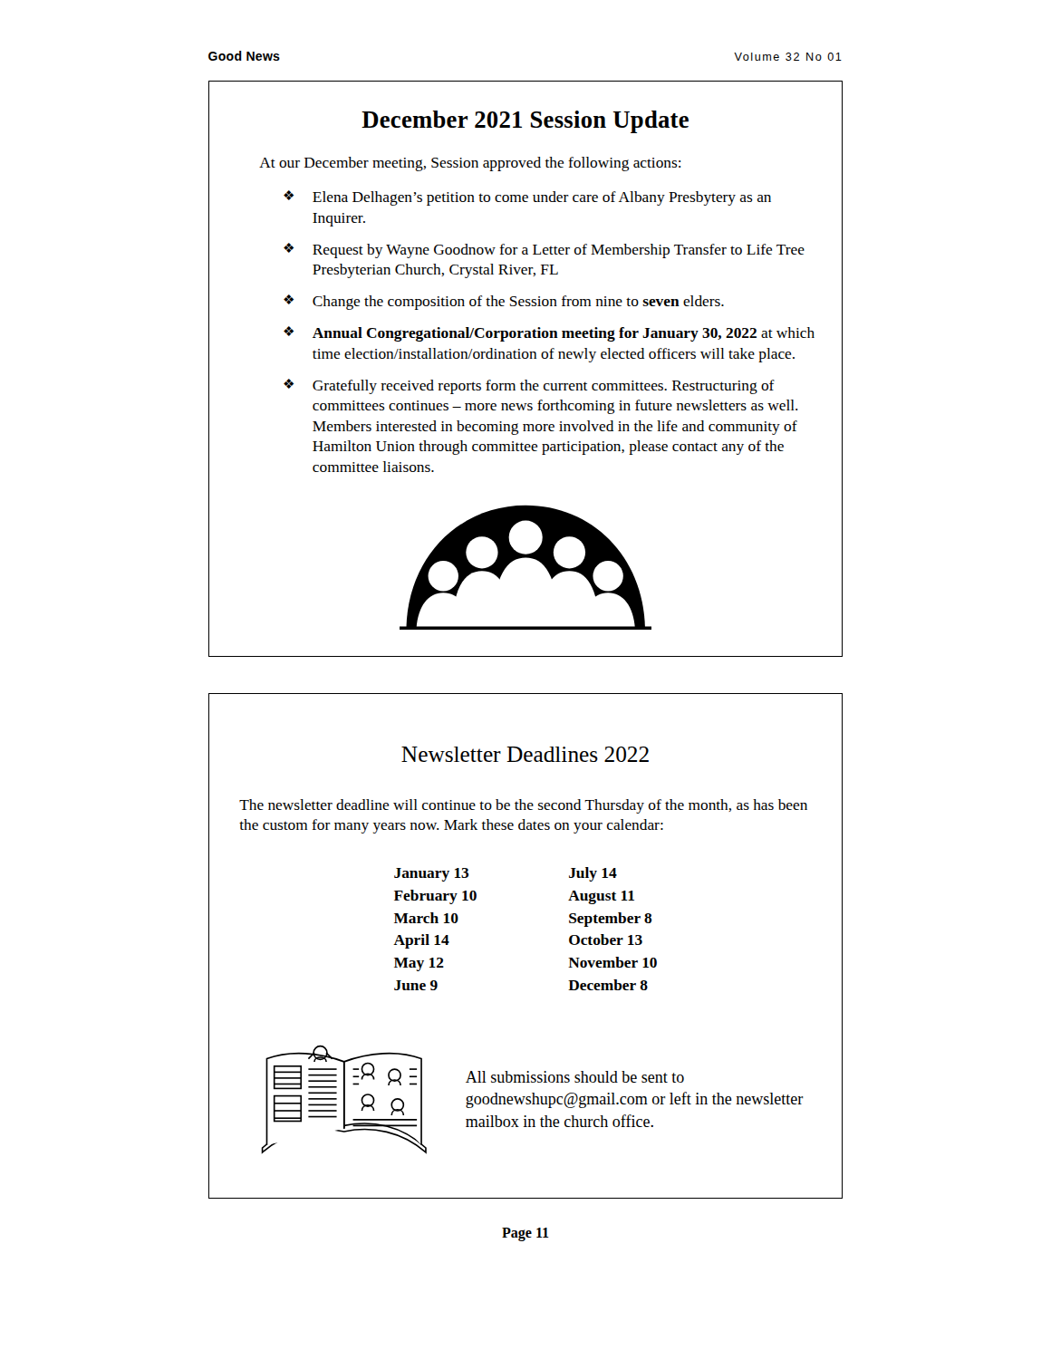Good News Volume 32 No 01
December 2021 Session Update
At our December meeting, Session approved the following actions:
Elena Delhagen’s petition to come under care of Albany Presbytery as an Inquirer.
Request by Wayne Goodnow for a Letter of Membership Transfer to Life Tree Presbyterian Church, Crystal River, FL
Change the composition of the Session from nine to seven elders.
Annual Congregational/Corporation meeting for January 30, 2022 at which time election/installation/ordination of newly elected officers will take place.
Gratefully received reports form the current committees. Restructuring of committees continues – more news forthcoming in future newsletters as well. Members interested in becoming more involved in the life and community of Hamilton Union through committee participation, please contact any of the committee liaisons.
Newsletter Deadlines 2022
The newsletter deadline will continue to be the second Thursday of the month, as has been the custom for many years now. Mark these dates on your calendar:
| January 13 | July 14 |
| February 10 | August 11 |
| March 10 | September 8 |
| April 14 | October 13 |
| May 12 | November 10 |
| June 9 | December 8 |
All submissions should be sent to goodnewshupc@gmail.com or left in the newsletter mailbox in the church office.
Page 11